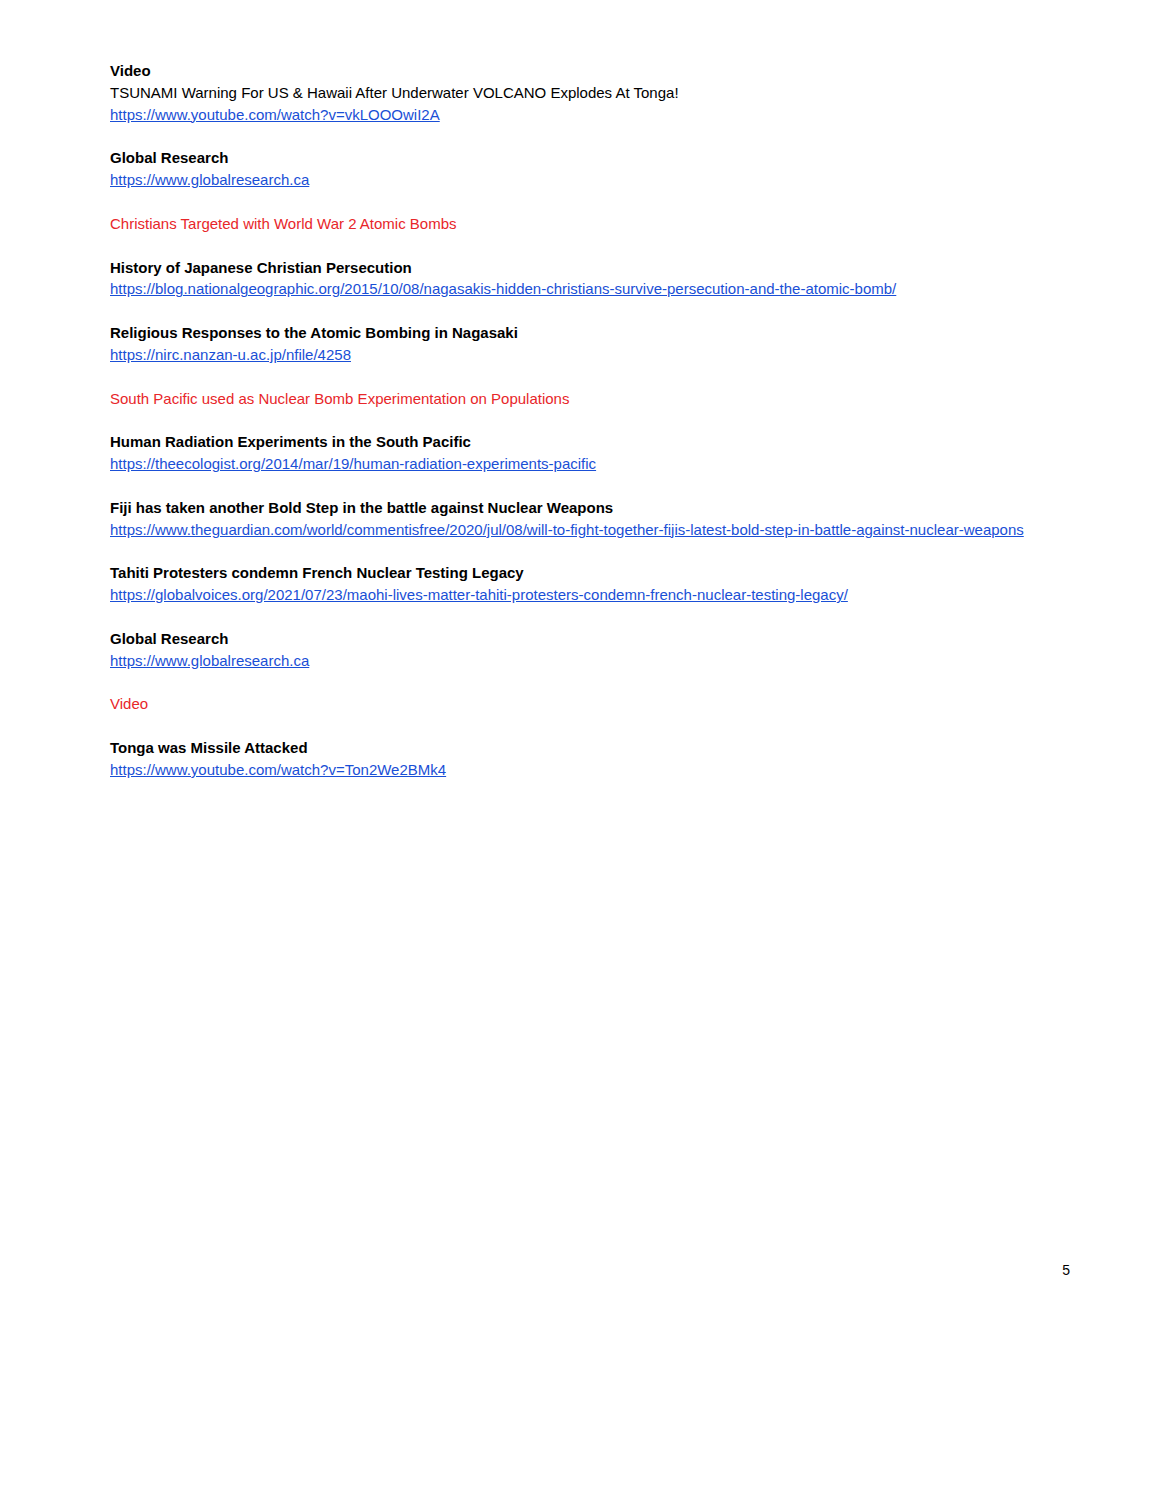Video
TSUNAMI Warning For US & Hawaii After Underwater VOLCANO Explodes At Tonga!
https://www.youtube.com/watch?v=vkLOOOwiI2A
Global Research
https://www.globalresearch.ca
Christians Targeted with World War 2 Atomic Bombs
History of Japanese Christian Persecution
https://blog.nationalgeographic.org/2015/10/08/nagasakis-hidden-christians-survive-persecution-and-the-atomic-bomb/
Religious Responses to the Atomic Bombing in Nagasaki
https://nirc.nanzan-u.ac.jp/nfile/4258
South Pacific used as Nuclear Bomb Experimentation on Populations
Human Radiation Experiments in the South Pacific
https://theecologist.org/2014/mar/19/human-radiation-experiments-pacific
Fiji has taken another Bold Step in the battle against Nuclear Weapons
https://www.theguardian.com/world/commentisfree/2020/jul/08/will-to-fight-together-fijis-latest-bold-step-in-battle-against-nuclear-weapons
Tahiti Protesters condemn French Nuclear Testing Legacy
https://globalvoices.org/2021/07/23/maohi-lives-matter-tahiti-protesters-condemn-french-nuclear-testing-legacy/
Global Research
https://www.globalresearch.ca
Video
Tonga was Missile Attacked
https://www.youtube.com/watch?v=Ton2We2BMk4
5